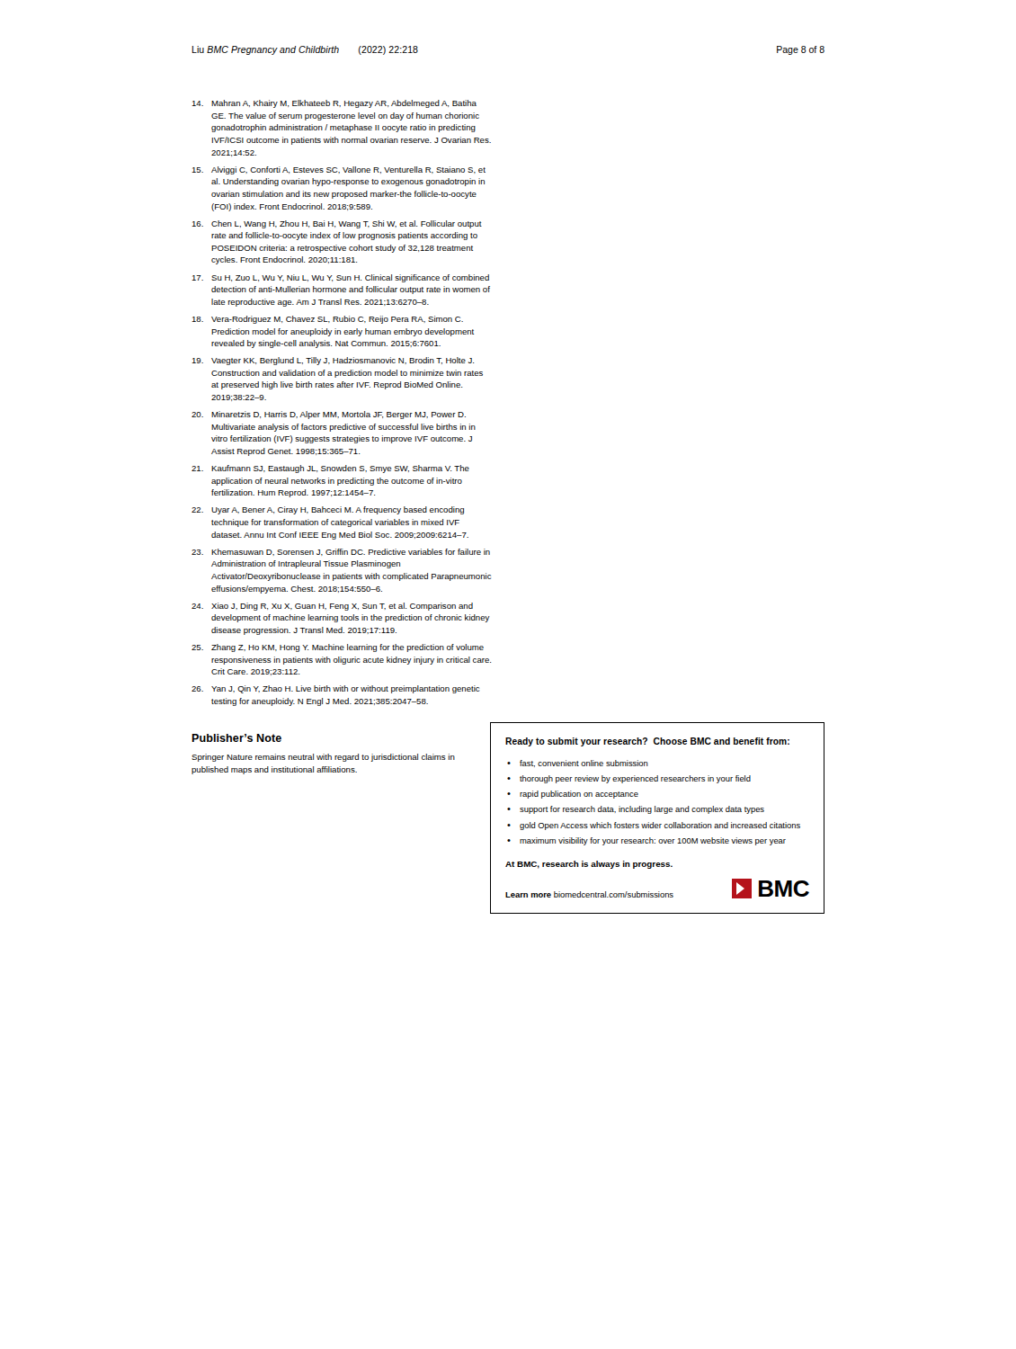Liu BMC Pregnancy and Childbirth (2022) 22:218
Page 8 of 8
Mahran A, Khairy M, Elkhateeb R, Hegazy AR, Abdelmeged A, Batiha GE. The value of serum progesterone level on day of human chorionic gonadotrophin administration / metaphase II oocyte ratio in predicting IVF/ICSI outcome in patients with normal ovarian reserve. J Ovarian Res. 2021;14:52.
Alviggi C, Conforti A, Esteves SC, Vallone R, Venturella R, Staiano S, et al. Understanding ovarian hypo-response to exogenous gonadotropin in ovarian stimulation and its new proposed marker-the follicle-to-oocyte (FOI) index. Front Endocrinol. 2018;9:589.
Chen L, Wang H, Zhou H, Bai H, Wang T, Shi W, et al. Follicular output rate and follicle-to-oocyte index of low prognosis patients according to POSEIDON criteria: a retrospective cohort study of 32,128 treatment cycles. Front Endocrinol. 2020;11:181.
Su H, Zuo L, Wu Y, Niu L, Wu Y, Sun H. Clinical significance of combined detection of anti-Mullerian hormone and follicular output rate in women of late reproductive age. Am J Transl Res. 2021;13:6270–8.
Vera-Rodriguez M, Chavez SL, Rubio C, Reijo Pera RA, Simon C. Prediction model for aneuploidy in early human embryo development revealed by single-cell analysis. Nat Commun. 2015;6:7601.
Vaegter KK, Berglund L, Tilly J, Hadziosmanovic N, Brodin T, Holte J. Construction and validation of a prediction model to minimize twin rates at preserved high live birth rates after IVF. Reprod BioMed Online. 2019;38:22–9.
Minaretzis D, Harris D, Alper MM, Mortola JF, Berger MJ, Power D. Multivariate analysis of factors predictive of successful live births in in vitro fertilization (IVF) suggests strategies to improve IVF outcome. J Assist Reprod Genet. 1998;15:365–71.
Kaufmann SJ, Eastaugh JL, Snowden S, Smye SW, Sharma V. The application of neural networks in predicting the outcome of in-vitro fertilization. Hum Reprod. 1997;12:1454–7.
Uyar A, Bener A, Ciray H, Bahceci M. A frequency based encoding technique for transformation of categorical variables in mixed IVF dataset. Annu Int Conf IEEE Eng Med Biol Soc. 2009;2009:6214–7.
Khemasuwan D, Sorensen J, Griffin DC. Predictive variables for failure in Administration of Intrapleural Tissue Plasminogen Activator/Deoxyribonuclease in patients with complicated Parapneumonic effusions/empyema. Chest. 2018;154:550–6.
Xiao J, Ding R, Xu X, Guan H, Feng X, Sun T, et al. Comparison and development of machine learning tools in the prediction of chronic kidney disease progression. J Transl Med. 2019;17:119.
Zhang Z, Ho KM, Hong Y. Machine learning for the prediction of volume responsiveness in patients with oliguric acute kidney injury in critical care. Crit Care. 2019;23:112.
Yan J, Qin Y, Zhao H. Live birth with or without preimplantation genetic testing for aneuploidy. N Engl J Med. 2021;385:2047–58.
Publisher’s Note
Springer Nature remains neutral with regard to jurisdictional claims in published maps and institutional affiliations.
Ready to submit your research? Choose BMC and benefit from:
fast, convenient online submission
thorough peer review by experienced researchers in your field
rapid publication on acceptance
support for research data, including large and complex data types
gold Open Access which fosters wider collaboration and increased citations
maximum visibility for your research: over 100M website views per year
At BMC, research is always in progress.
Learn more biomedcentral.com/submissions
BMC